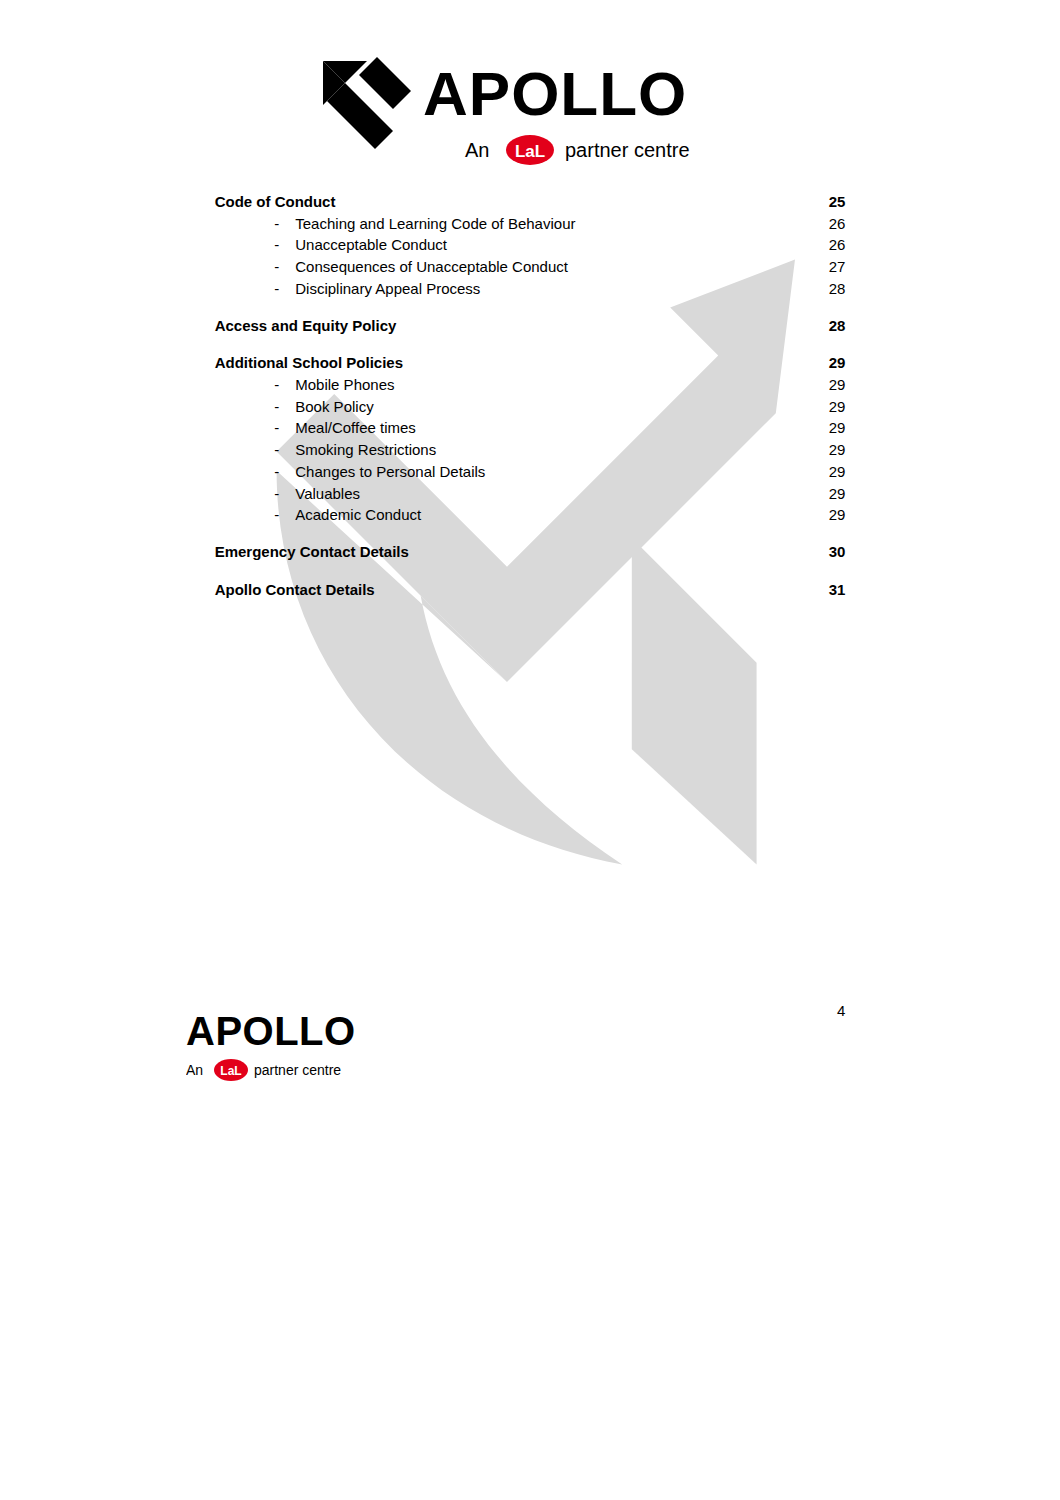APOLLO An partner centre LaL
| Code of Conduct | 25 |
| - Teaching and Learning Code of Behaviour | 26 |
| - Unacceptable Conduct | 26 |
| - Consequences of Unacceptable Conduct | 27 |
| - Disciplinary Appeal Process | 28 |
| Access and Equity Policy | 28 |
| Additional School Policies | 29 |
| - Mobile Phones | 29 |
| - Book Policy | 29 |
| - Meal/Coffee times | 29 |
| - Smoking Restrictions | 29 |
| - Changes to Personal Details | 29 |
| - Valuables | 29 |
| - Academic Conduct | 29 |
| Emergency Contact Details | 30 |
| Apollo Contact Details | 31 |
4
APOLLO An partner centre LaL